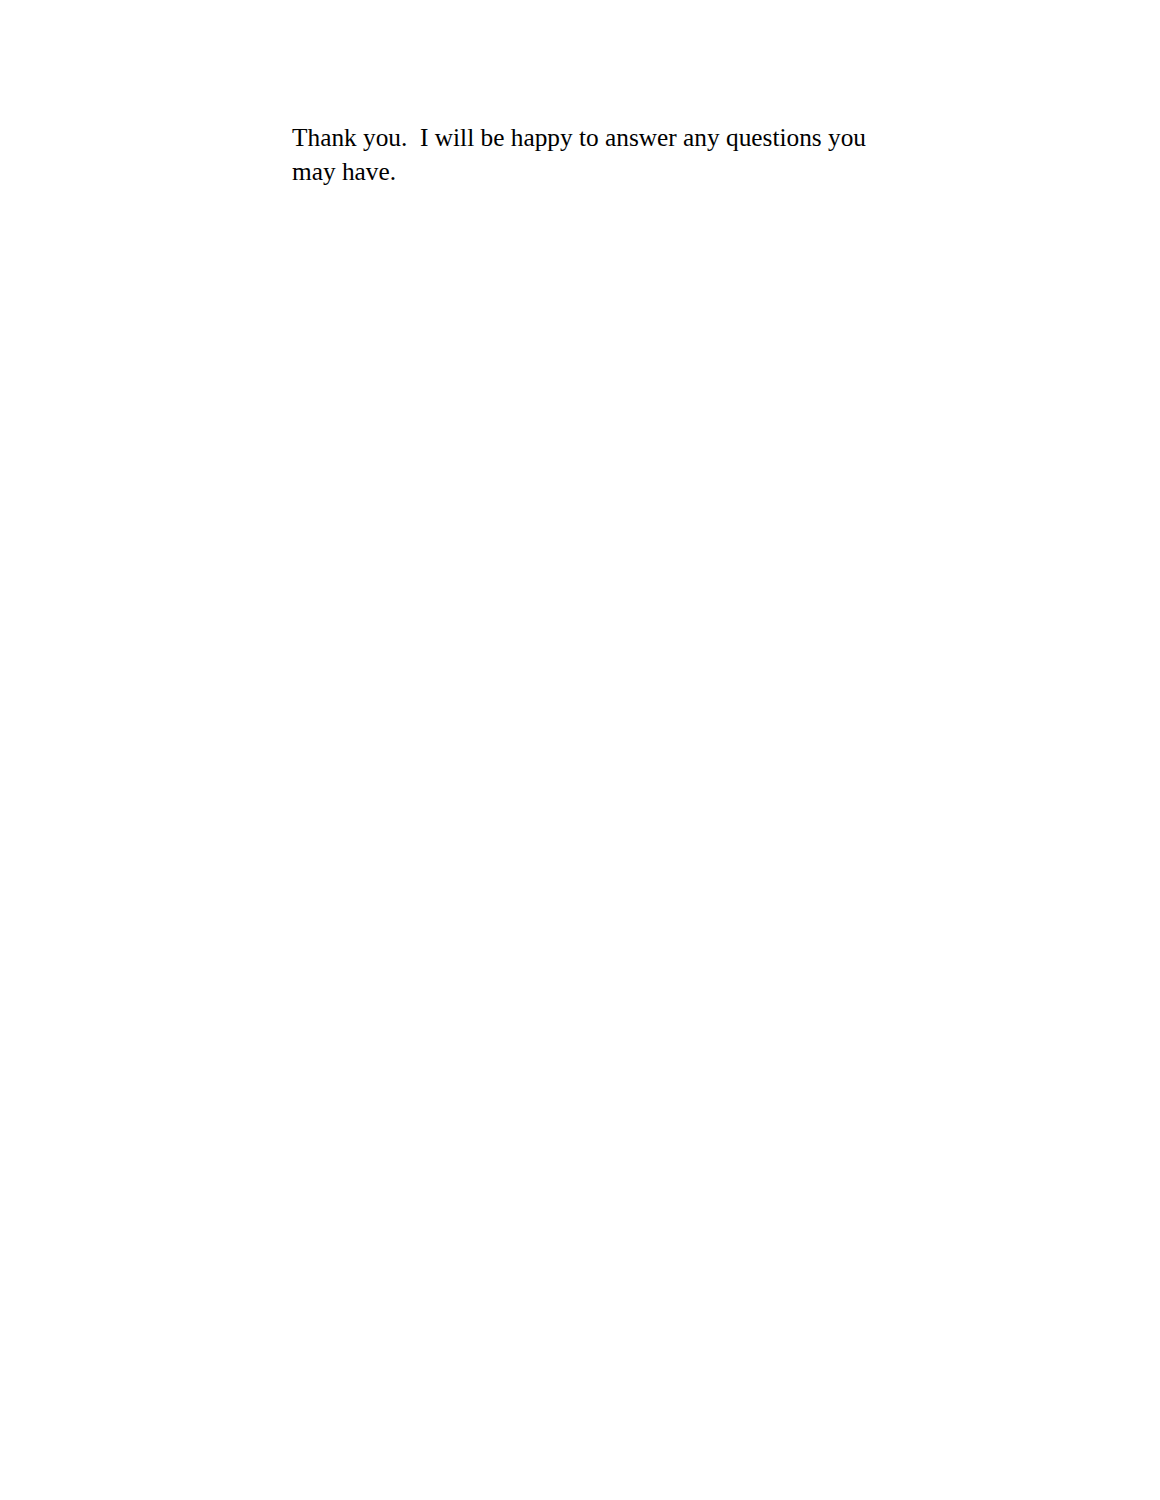Thank you. I will be happy to answer any questions you may have.